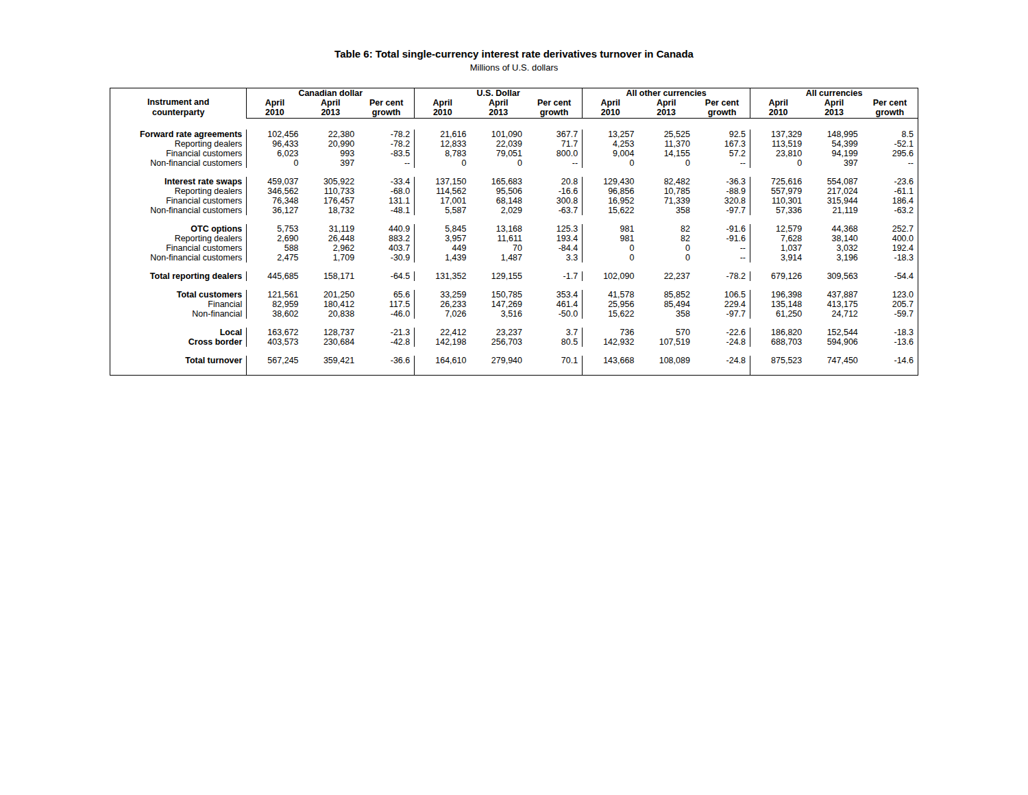Table 6: Total single-currency interest rate derivatives turnover in Canada
Millions of U.S. dollars
| Instrument and counterparty | Canadian dollar | U.S. Dollar | All other currencies | All currencies |
| April 2010 | April 2013 | Per cent growth | April 2010 | April 2013 | Per cent growth | April 2010 | April 2013 | Per cent growth | April 2010 | April 2013 | Per cent growth |
| Forward rate agreements | 102,456 | 22,380 | -78.2 | 21,616 | 101,090 | 367.7 | 13,257 | 25,525 | 92.5 | 137,329 | 148,995 | 8.5 |
| Reporting dealers | 96,433 | 20,990 | -78.2 | 12,833 | 22,039 | 71.7 | 4,253 | 11,370 | 167.3 | 113,519 | 54,399 | -52.1 |
| Financial customers | 6,023 | 993 | -83.5 | 8,783 | 79,051 | 800.0 | 9,004 | 14,155 | 57.2 | 23,810 | 94,199 | 295.6 |
| Non-financial customers | 0 | 397 | -- | 0 | 0 | -- | 0 | 0 | -- | 0 | 397 | -- |
| Interest rate swaps | 459,037 | 305,922 | -33.4 | 137,150 | 165,683 | 20.8 | 129,430 | 82,482 | -36.3 | 725,616 | 554,087 | -23.6 |
| Reporting dealers | 346,562 | 110,733 | -68.0 | 114,562 | 95,506 | -16.6 | 96,856 | 10,785 | -88.9 | 557,979 | 217,024 | -61.1 |
| Financial customers | 76,348 | 176,457 | 131.1 | 17,001 | 68,148 | 300.8 | 16,952 | 71,339 | 320.8 | 110,301 | 315,944 | 186.4 |
| Non-financial customers | 36,127 | 18,732 | -48.1 | 5,587 | 2,029 | -63.7 | 15,622 | 358 | -97.7 | 57,336 | 21,119 | -63.2 |
| OTC options | 5,753 | 31,119 | 440.9 | 5,845 | 13,168 | 125.3 | 981 | 82 | -91.6 | 12,579 | 44,368 | 252.7 |
| Reporting dealers | 2,690 | 26,448 | 883.2 | 3,957 | 11,611 | 193.4 | 981 | 82 | -91.6 | 7,628 | 38,140 | 400.0 |
| Financial customers | 588 | 2,962 | 403.7 | 449 | 70 | -84.4 | 0 | 0 | -- | 1,037 | 3,032 | 192.4 |
| Non-financial customers | 2,475 | 1,709 | -30.9 | 1,439 | 1,487 | 3.3 | 0 | 0 | -- | 3,914 | 3,196 | -18.3 |
| Total reporting dealers | 445,685 | 158,171 | -64.5 | 131,352 | 129,155 | -1.7 | 102,090 | 22,237 | -78.2 | 679,126 | 309,563 | -54.4 |
| Total customers | 121,561 | 201,250 | 65.6 | 33,259 | 150,785 | 353.4 | 41,578 | 85,852 | 106.5 | 196,398 | 437,887 | 123.0 |
| Financial | 82,959 | 180,412 | 117.5 | 26,233 | 147,269 | 461.4 | 25,956 | 85,494 | 229.4 | 135,148 | 413,175 | 205.7 |
| Non-financial | 38,602 | 20,838 | -46.0 | 7,026 | 3,516 | -50.0 | 15,622 | 358 | -97.7 | 61,250 | 24,712 | -59.7 |
| Local | 163,672 | 128,737 | -21.3 | 22,412 | 23,237 | 3.7 | 736 | 570 | -22.6 | 186,820 | 152,544 | -18.3 |
| Cross border | 403,573 | 230,684 | -42.8 | 142,198 | 256,703 | 80.5 | 142,932 | 107,519 | -24.8 | 688,703 | 594,906 | -13.6 |
| Total turnover | 567,245 | 359,421 | -36.6 | 164,610 | 279,940 | 70.1 | 143,668 | 108,089 | -24.8 | 875,523 | 747,450 | -14.6 |